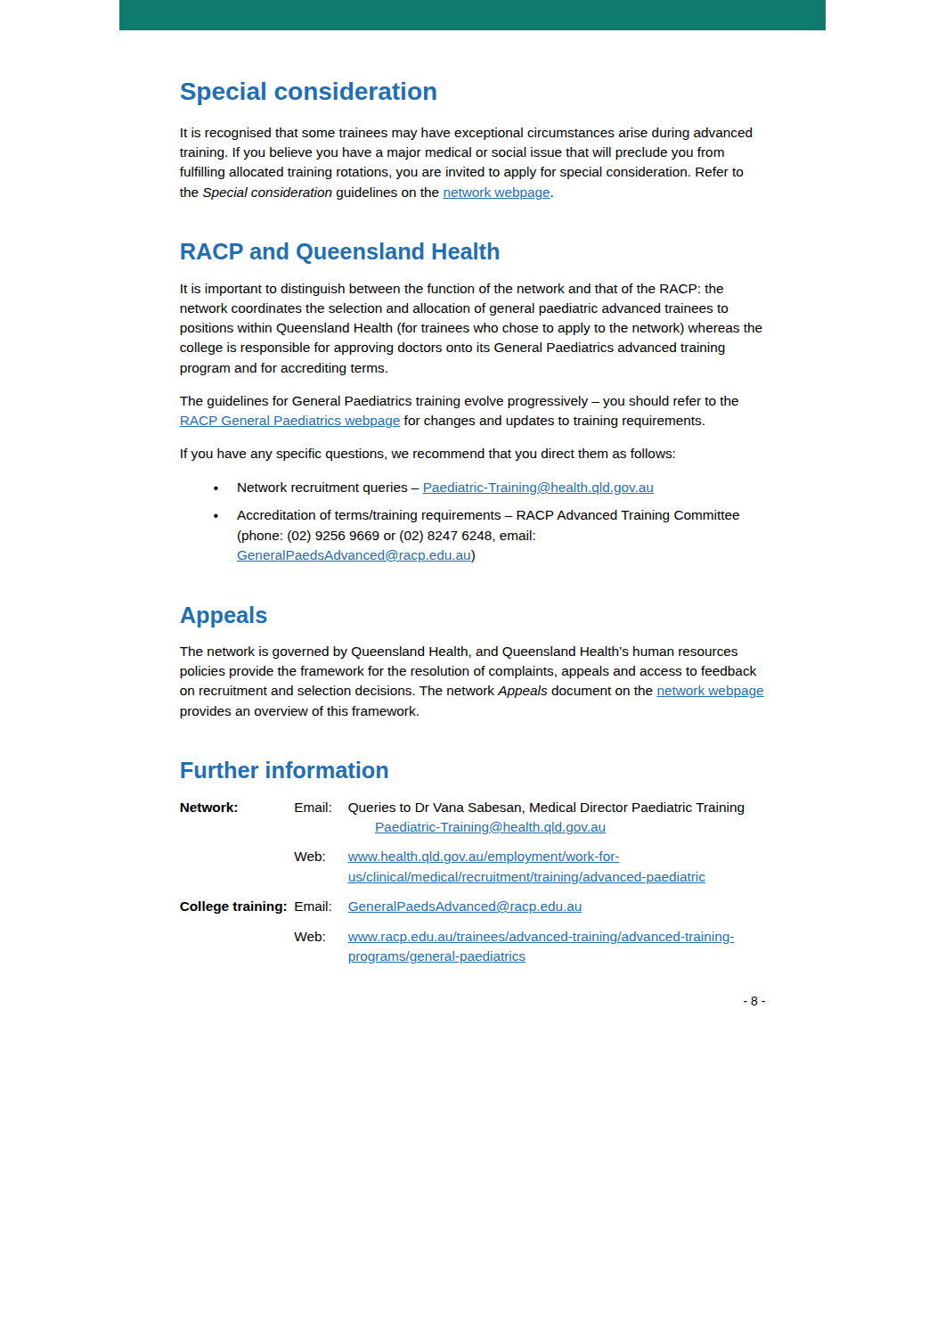Special consideration
It is recognised that some trainees may have exceptional circumstances arise during advanced training. If you believe you have a major medical or social issue that will preclude you from fulfilling allocated training rotations, you are invited to apply for special consideration. Refer to the Special consideration guidelines on the network webpage.
RACP and Queensland Health
It is important to distinguish between the function of the network and that of the RACP: the network coordinates the selection and allocation of general paediatric advanced trainees to positions within Queensland Health (for trainees who chose to apply to the network) whereas the college is responsible for approving doctors onto its General Paediatrics advanced training program and for accrediting terms.
The guidelines for General Paediatrics training evolve progressively – you should refer to the RACP General Paediatrics webpage for changes and updates to training requirements.
If you have any specific questions, we recommend that you direct them as follows:
Network recruitment queries – Paediatric-Training@health.qld.gov.au
Accreditation of terms/training requirements – RACP Advanced Training Committee
(phone: (02) 9256 9669 or (02) 8247 6248, email: GeneralPaedsAdvanced@racp.edu.au)
Appeals
The network is governed by Queensland Health, and Queensland Health’s human resources policies provide the framework for the resolution of complaints, appeals and access to feedback on recruitment and selection decisions. The network Appeals document on the network webpage provides an overview of this framework.
Further information
| Network: | Email: | Queries to Dr Vana Sabesan, Medical Director Paediatric Training Paediatric-Training@health.qld.gov.au |
| | Web: | www.health.qld.gov.au/employment/work-for-us/clinical/medical/recruitment/training/advanced-paediatric |
| College training: | Email: | GeneralPaedsAdvanced@racp.edu.au |
| | Web: | www.racp.edu.au/trainees/advanced-training/advanced-training-programs/general-paediatrics |
- 8 -